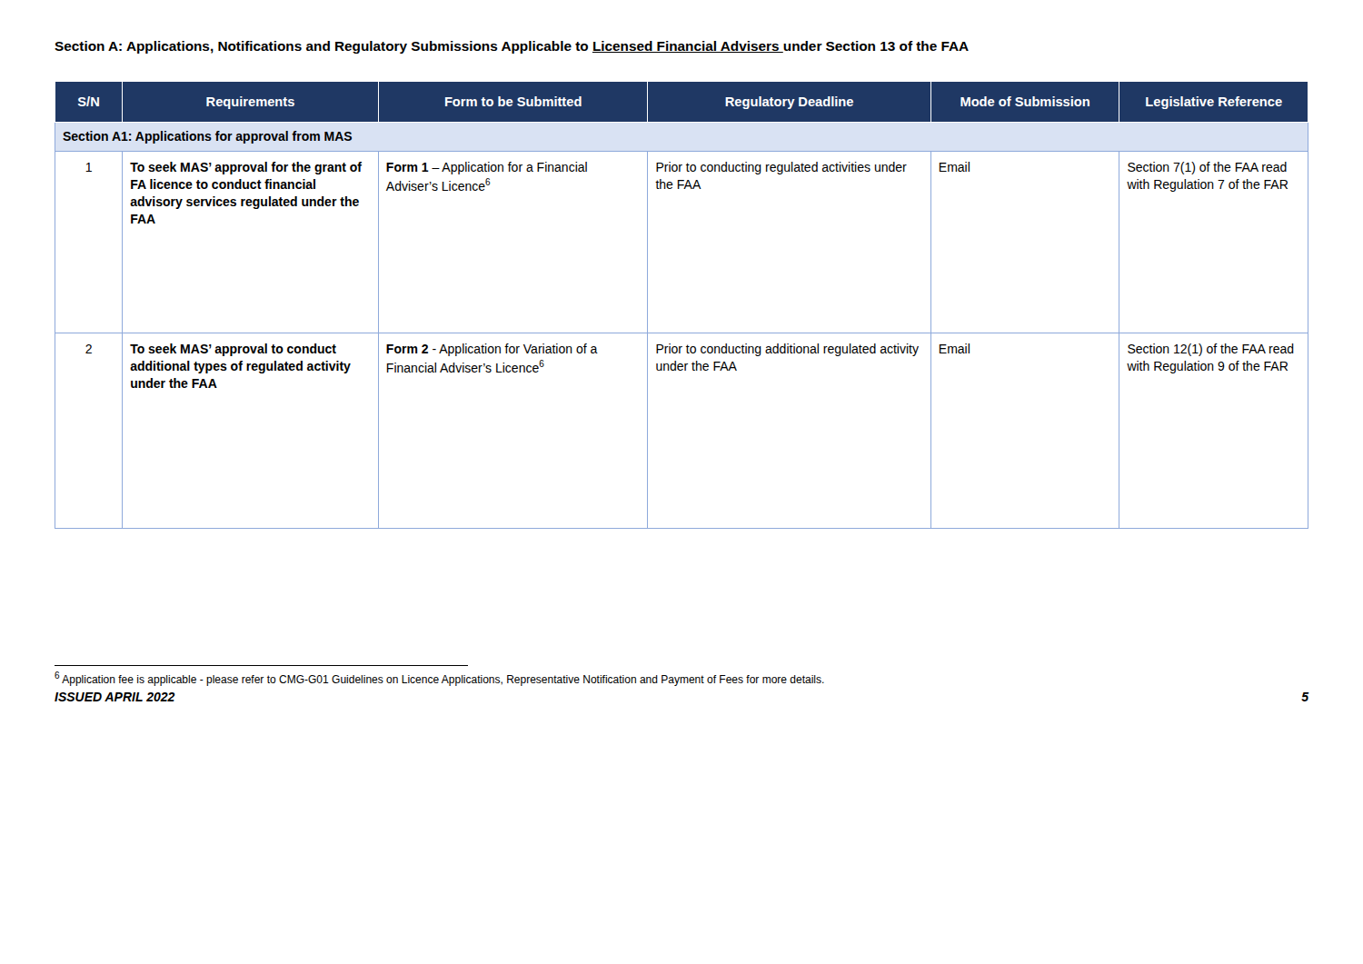Section A: Applications, Notifications and Regulatory Submissions Applicable to Licensed Financial Advisers under Section 13 of the FAA
| S/N | Requirements | Form to be Submitted | Regulatory Deadline | Mode of Submission | Legislative Reference |
| --- | --- | --- | --- | --- | --- |
| Section A1: Applications for approval from MAS |
| 1 | To seek MAS’ approval for the grant of FA licence to conduct financial advisory services regulated under the FAA | Form 1 – Application for a Financial Adviser’s Licence 6 | Prior to conducting regulated activities under the FAA | Email | Section 7(1) of the FAA read with Regulation 7 of the FAR |
| 2 | To seek MAS’ approval to conduct additional types of regulated activity under the FAA | Form 2 - Application for Variation of a Financial Adviser’s Licence 6 | Prior to conducting additional regulated activity under the FAA | Email | Section 12(1) of the FAA read with Regulation 9 of the FAR |
6 Application fee is applicable - please refer to CMG-G01 Guidelines on Licence Applications, Representative Notification and Payment of Fees for more details.
ISSUED APRIL 2022 5